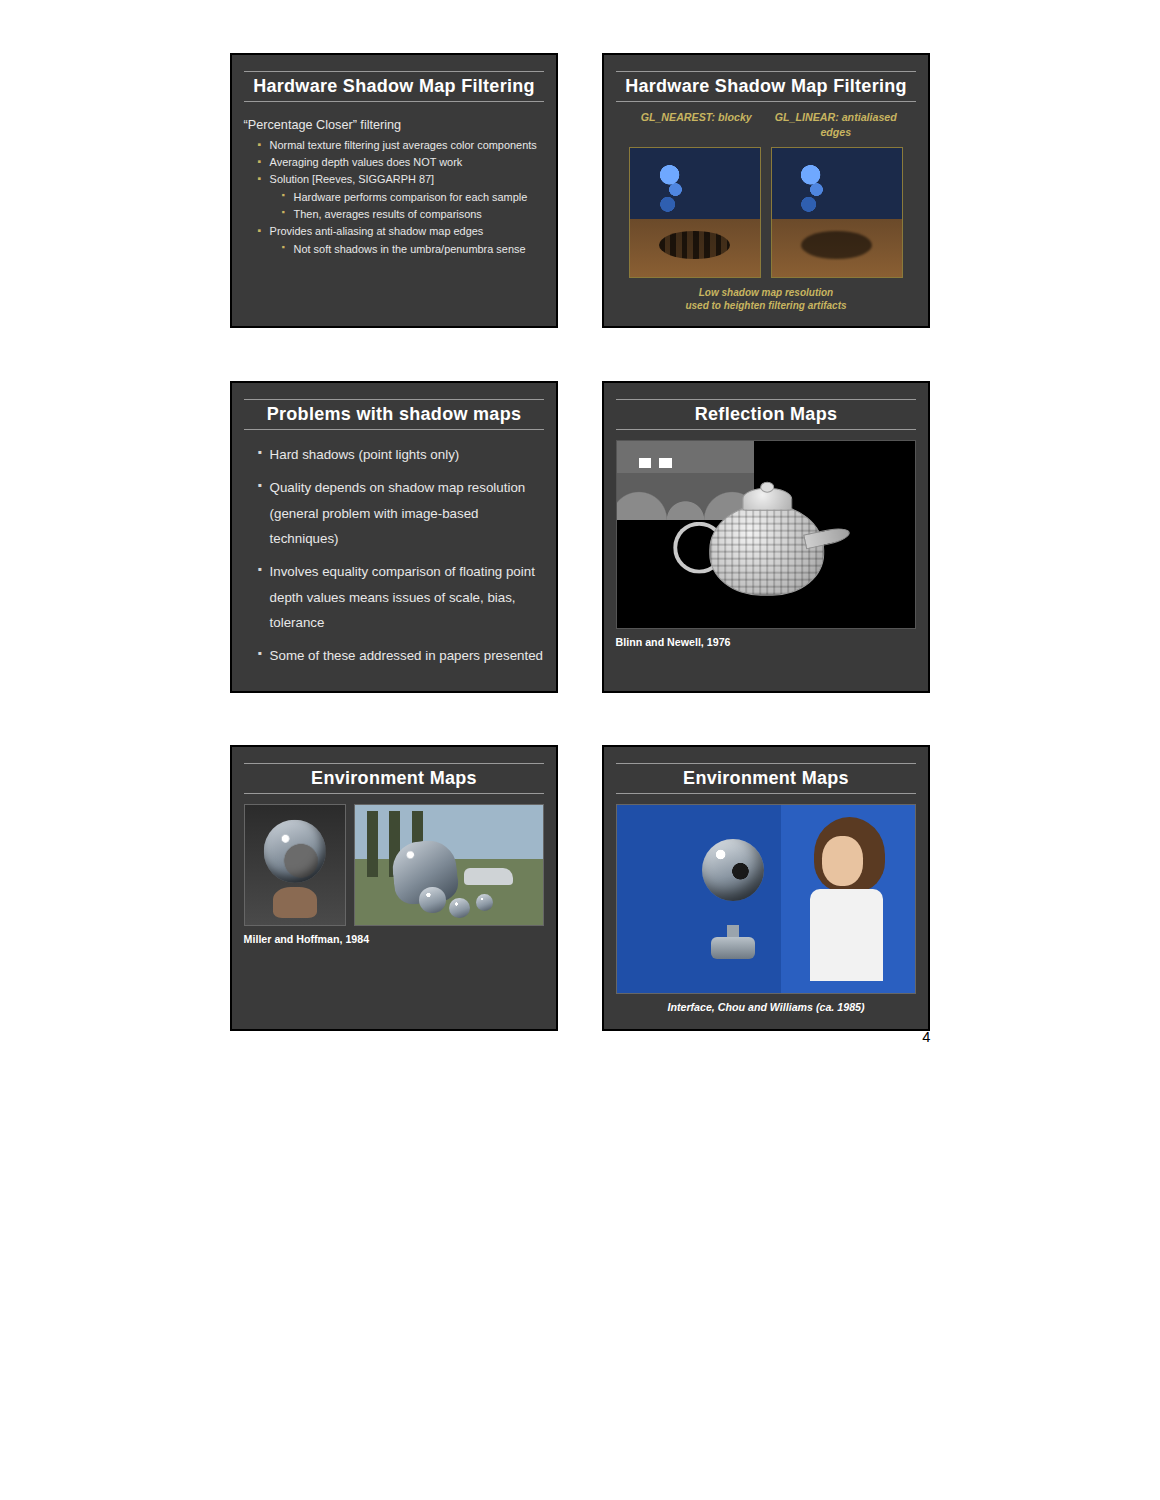Hardware Shadow Map Filtering
“Percentage Closer” filtering
Normal texture filtering just averages color components
Averaging depth values does NOT work
Solution [Reeves, SIGGARPH 87]
Hardware performs comparison for each sample
Then, averages results of comparisons
Provides anti-aliasing at shadow map edges
Not soft shadows in the umbra/penumbra sense
Hardware Shadow Map Filtering
GL_NEAREST: blocky GL_LINEAR: antialiased edges
Low shadow map resolution
used to heighten filtering artifacts
Problems with shadow maps
Hard shadows (point lights only)
Quality depends on shadow map resolution
(general problem with image-based techniques)
Involves equality comparison of floating point depth values means issues of scale, bias, tolerance
Some of these addressed in papers presented
Reflection Maps
Blinn and Newell, 1976
Environment Maps
Miller and Hoffman, 1984
Environment Maps
Interface, Chou and Williams (ca. 1985)
4